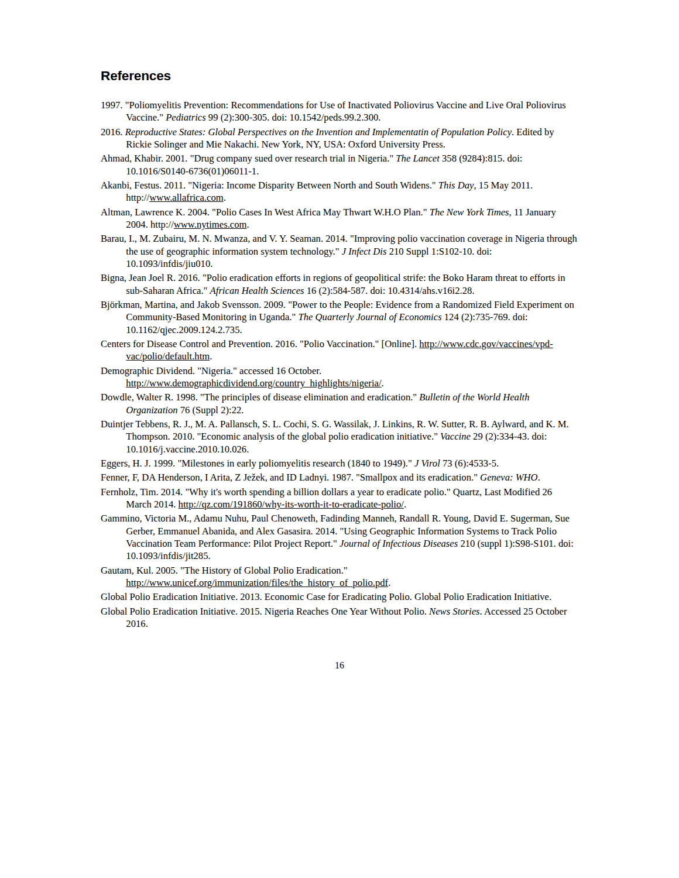References
1997. "Poliomyelitis Prevention: Recommendations for Use of Inactivated Poliovirus Vaccine and Live Oral Poliovirus Vaccine." Pediatrics 99 (2):300-305. doi: 10.1542/peds.99.2.300.
2016. Reproductive States: Global Perspectives on the Invention and Implementatin of Population Policy. Edited by Rickie Solinger and Mie Nakachi. New York, NY, USA: Oxford University Press.
Ahmad, Khabir. 2001. "Drug company sued over research trial in Nigeria." The Lancet 358 (9284):815. doi: 10.1016/S0140-6736(01)06011-1.
Akanbi, Festus. 2011. "Nigeria: Income Disparity Between North and South Widens." This Day, 15 May 2011. http://www.allafrica.com.
Altman, Lawrence K. 2004. "Polio Cases In West Africa May Thwart W.H.O Plan." The New York Times, 11 January 2004. http://www.nytimes.com.
Barau, I., M. Zubairu, M. N. Mwanza, and V. Y. Seaman. 2014. "Improving polio vaccination coverage in Nigeria through the use of geographic information system technology." J Infect Dis 210 Suppl 1:S102-10. doi: 10.1093/infdis/jiu010.
Bigna, Jean Joel R. 2016. "Polio eradication efforts in regions of geopolitical strife: the Boko Haram threat to efforts in sub-Saharan Africa." African Health Sciences 16 (2):584-587. doi: 10.4314/ahs.v16i2.28.
Björkman, Martina, and Jakob Svensson. 2009. "Power to the People: Evidence from a Randomized Field Experiment on Community-Based Monitoring in Uganda." The Quarterly Journal of Economics 124 (2):735-769. doi: 10.1162/qjec.2009.124.2.735.
Centers for Disease Control and Prevention. 2016. "Polio Vaccination." [Online]. http://www.cdc.gov/vaccines/vpd-vac/polio/default.htm.
Demographic Dividend. "Nigeria." accessed 16 October. http://www.demographicdividend.org/country_highlights/nigeria/.
Dowdle, Walter R. 1998. "The principles of disease elimination and eradication." Bulletin of the World Health Organization 76 (Suppl 2):22.
Duintjer Tebbens, R. J., M. A. Pallansch, S. L. Cochi, S. G. Wassilak, J. Linkins, R. W. Sutter, R. B. Aylward, and K. M. Thompson. 2010. "Economic analysis of the global polio eradication initiative." Vaccine 29 (2):334-43. doi: 10.1016/j.vaccine.2010.10.026.
Eggers, H. J. 1999. "Milestones in early poliomyelitis research (1840 to 1949)." J Virol 73 (6):4533-5.
Fenner, F, DA Henderson, I Arita, Z Ježek, and ID Ladnyi. 1987. "Smallpox and its eradication." Geneva: WHO.
Fernholz, Tim. 2014. "Why it's worth spending a billion dollars a year to eradicate polio." Quartz, Last Modified 26 March 2014. http://qz.com/191860/why-its-worth-it-to-eradicate-polio/.
Gammino, Victoria M., Adamu Nuhu, Paul Chenoweth, Fadinding Manneh, Randall R. Young, David E. Sugerman, Sue Gerber, Emmanuel Abanida, and Alex Gasasira. 2014. "Using Geographic Information Systems to Track Polio Vaccination Team Performance: Pilot Project Report." Journal of Infectious Diseases 210 (suppl 1):S98-S101. doi: 10.1093/infdis/jit285.
Gautam, Kul. 2005. "The History of Global Polio Eradication." http://www.unicef.org/immunization/files/the_history_of_polio.pdf.
Global Polio Eradication Initiative. 2013. Economic Case for Eradicating Polio. Global Polio Eradication Initiative.
Global Polio Eradication Initiative. 2015. Nigeria Reaches One Year Without Polio. News Stories. Accessed 25 October 2016.
16